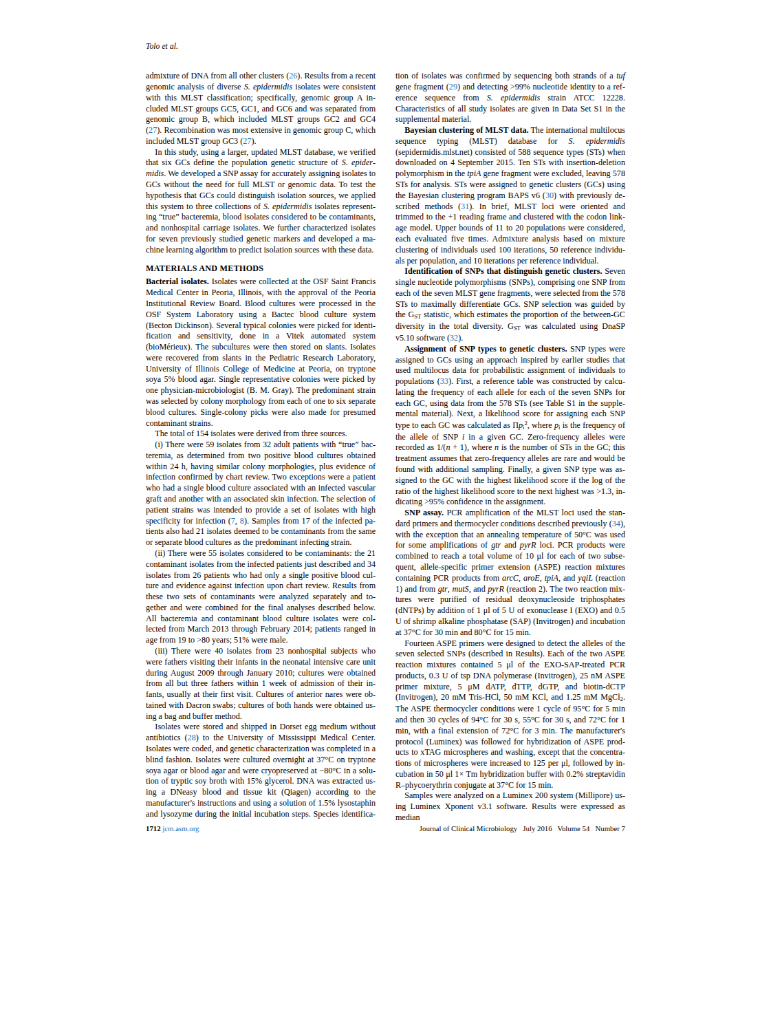Tolo et al.
admixture of DNA from all other clusters (26). Results from a recent genomic analysis of diverse S. epidermidis isolates were consistent with this MLST classification; specifically, genomic group A included MLST groups GC5, GC1, and GC6 and was separated from genomic group B, which included MLST groups GC2 and GC4 (27). Recombination was most extensive in genomic group C, which included MLST group GC3 (27).
In this study, using a larger, updated MLST database, we verified that six GCs define the population genetic structure of S. epidermidis. We developed a SNP assay for accurately assigning isolates to GCs without the need for full MLST or genomic data. To test the hypothesis that GCs could distinguish isolation sources, we applied this system to three collections of S. epidermidis isolates representing “true” bacteremia, blood isolates considered to be contaminants, and nonhospital carriage isolates. We further characterized isolates for seven previously studied genetic markers and developed a machine learning algorithm to predict isolation sources with these data.
Materials and Methods
Bacterial isolates. Isolates were collected at the OSF Saint Francis Medical Center in Peoria, Illinois, with the approval of the Peoria Institutional Review Board. Blood cultures were processed in the OSF System Laboratory using a Bactec blood culture system (Becton Dickinson). Several typical colonies were picked for identification and sensitivity, done in a Vitek automated system (bioMérieux). The subcultures were then stored on slants. Isolates were recovered from slants in the Pediatric Research Laboratory, University of Illinois College of Medicine at Peoria, on tryptone soya 5% blood agar. Single representative colonies were picked by one physician-microbiologist (B. M. Gray). The predominant strain was selected by colony morphology from each of one to six separate blood cultures. Single-colony picks were also made for presumed contaminant strains.
The total of 154 isolates were derived from three sources.
(i) There were 59 isolates from 32 adult patients with “true” bacteremia, as determined from two positive blood cultures obtained within 24 h, having similar colony morphologies, plus evidence of infection confirmed by chart review. Two exceptions were a patient who had a single blood culture associated with an infected vascular graft and another with an associated skin infection. The selection of patient strains was intended to provide a set of isolates with high specificity for infection (7, 8). Samples from 17 of the infected patients also had 21 isolates deemed to be contaminants from the same or separate blood cultures as the predominant infecting strain.
(ii) There were 55 isolates considered to be contaminants: the 21 contaminant isolates from the infected patients just described and 34 isolates from 26 patients who had only a single positive blood culture and evidence against infection upon chart review. Results from these two sets of contaminants were analyzed separately and together and were combined for the final analyses described below. All bacteremia and contaminant blood culture isolates were collected from March 2013 through February 2014; patients ranged in age from 19 to >80 years; 51% were male.
(iii) There were 40 isolates from 23 nonhospital subjects who were fathers visiting their infants in the neonatal intensive care unit during August 2009 through January 2010; cultures were obtained from all but three fathers within 1 week of admission of their infants, usually at their first visit. Cultures of anterior nares were obtained with Dacron swabs; cultures of both hands were obtained using a bag and buffer method.
Isolates were stored and shipped in Dorset egg medium without antibiotics (28) to the University of Mississippi Medical Center. Isolates were coded, and genetic characterization was completed in a blind fashion. Isolates were cultured overnight at 37°C on tryptone soya agar or blood agar and were cryopreserved at −80°C in a solution of tryptic soy broth with 15% glycerol. DNA was extracted using a DNeasy blood and tissue kit (Qiagen) according to the manufacturer's instructions and using a solution of 1.5% lysostaphin and lysozyme during the initial incubation steps. Species identification of isolates was confirmed by sequencing both strands of a tuf gene fragment (29) and detecting >99% nucleotide identity to a reference sequence from S. epidermidis strain ATCC 12228. Characteristics of all study isolates are given in Data Set S1 in the supplemental material.
Bayesian clustering of MLST data. The international multilocus sequence typing (MLST) database for S. epidermidis (sepidermidis.mlst.net) consisted of 588 sequence types (STs) when downloaded on 4 September 2015. Ten STs with insertion-deletion polymorphism in the tpiA gene fragment were excluded, leaving 578 STs for analysis. STs were assigned to genetic clusters (GCs) using the Bayesian clustering program BAPS v6 (30) with previously described methods (31). In brief, MLST loci were oriented and trimmed to the +1 reading frame and clustered with the codon linkage model. Upper bounds of 11 to 20 populations were considered, each evaluated five times. Admixture analysis based on mixture clustering of individuals used 100 iterations, 50 reference individuals per population, and 10 iterations per reference individual.
Identification of SNPs that distinguish genetic clusters. Seven single nucleotide polymorphisms (SNPs), comprising one SNP from each of the seven MLST gene fragments, were selected from the 578 STs to maximally differentiate GCs. SNP selection was guided by the GST statistic, which estimates the proportion of the between-GC diversity in the total diversity. GST was calculated using DnaSP v5.10 software (32).
Assignment of SNP types to genetic clusters. SNP types were assigned to GCs using an approach inspired by earlier studies that used multilocus data for probabilistic assignment of individuals to populations (33). First, a reference table was constructed by calculating the frequency of each allele for each of the seven SNPs for each GC, using data from the 578 STs (see Table S1 in the supplemental material). Next, a likelihood score for assigning each SNP type to each GC was calculated as Πpi 2, where pi is the frequency of the allele of SNP i in a given GC. Zero-frequency alleles were recorded as 1/(n + 1), where n is the number of STs in the GC; this treatment assumes that zero-frequency alleles are rare and would be found with additional sampling. Finally, a given SNP type was assigned to the GC with the highest likelihood score if the log of the ratio of the highest likelihood score to the next highest was >1.3, indicating >95% confidence in the assignment.
SNP assay. PCR amplification of the MLST loci used the standard primers and thermocycler conditions described previously (34), with the exception that an annealing temperature of 50°C was used for some amplifications of gtr and pyrR loci. PCR products were combined to reach a total volume of 10 μl for each of two subsequent, allele-specific primer extension (ASPE) reaction mixtures containing PCR products from arcC, aroE, tpiA, and yqiL (reaction 1) and from gtr, mutS, and pyrR (reaction 2). The two reaction mixtures were purified of residual deoxynucleoside triphosphates (dNTPs) by addition of 1 μl of 5 U of exonuclease I (EXO) and 0.5 U of shrimp alkaline phosphatase (SAP) (Invitrogen) and incubation at 37°C for 30 min and 80°C for 15 min.
Fourteen ASPE primers were designed to detect the alleles of the seven selected SNPs (described in Results). Each of the two ASPE reaction mixtures contained 5 μl of the EXO-SAP-treated PCR products, 0.3 U of tsp DNA polymerase (Invitrogen), 25 nM ASPE primer mixture, 5 μM dATP, dTTP, dGTP, and biotin-dCTP (Invitrogen), 20 mM Tris-HCl, 50 mM KCl, and 1.25 mM MgCl2. The ASPE thermocycler conditions were 1 cycle of 95°C for 5 min and then 30 cycles of 94°C for 30 s, 55°C for 30 s, and 72°C for 1 min, with a final extension of 72°C for 3 min. The manufacturer's protocol (Luminex) was followed for hybridization of ASPE products to xTAG microspheres and washing, except that the concentrations of microspheres were increased to 125 per μl, followed by incubation in 50 μl 1× Tm hybridization buffer with 0.2% streptavidin R–phycoerythrin conjugate at 37°C for 15 min.
Samples were analyzed on a Luminex 200 system (Millipore) using Luminex Xponent v3.1 software. Results were expressed as median
1712 jcm.asm.org
Journal of Clinical Microbiology July 2016 Volume 54 Number 7